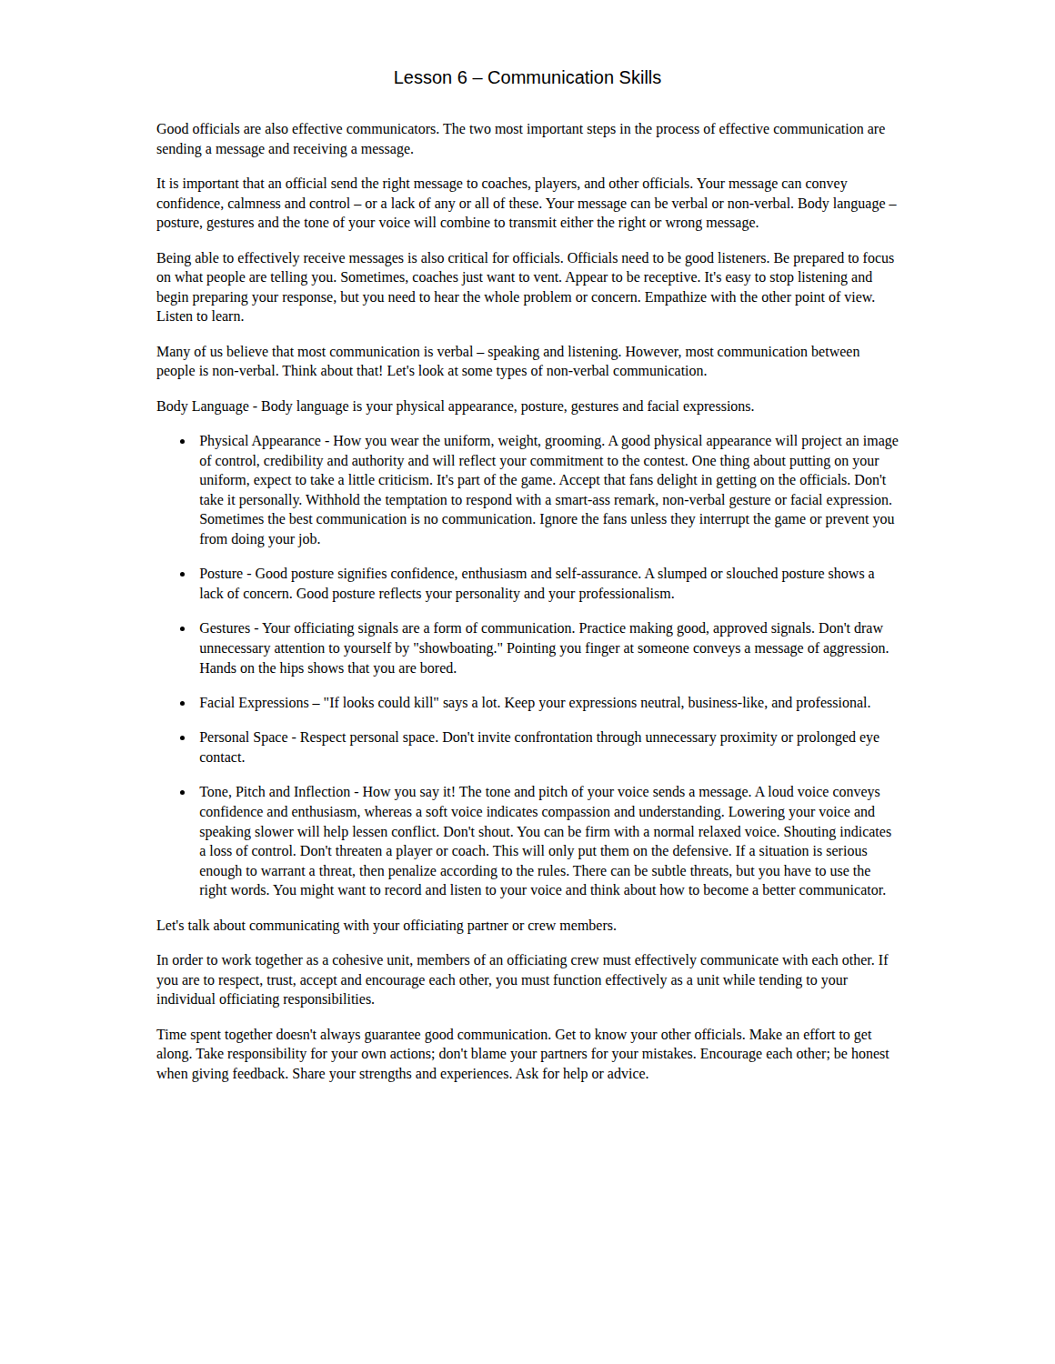Lesson 6 – Communication Skills
Good officials are also effective communicators. The two most important steps in the process of effective communication are sending a message and receiving a message.
It is important that an official send the right message to coaches, players, and other officials. Your message can convey confidence, calmness and control – or a lack of any or all of these. Your message can be verbal or non-verbal. Body language – posture, gestures and the tone of your voice will combine to transmit either the right or wrong message.
Being able to effectively receive messages is also critical for officials. Officials need to be good listeners. Be prepared to focus on what people are telling you. Sometimes, coaches just want to vent. Appear to be receptive. It's easy to stop listening and begin preparing your response, but you need to hear the whole problem or concern. Empathize with the other point of view. Listen to learn.
Many of us believe that most communication is verbal – speaking and listening. However, most communication between people is non-verbal. Think about that! Let's look at some types of non-verbal communication.
Body Language - Body language is your physical appearance, posture, gestures and facial expressions.
Physical Appearance - How you wear the uniform, weight, grooming. A good physical appearance will project an image of control, credibility and authority and will reflect your commitment to the contest. One thing about putting on your uniform, expect to take a little criticism. It's part of the game. Accept that fans delight in getting on the officials. Don't take it personally. Withhold the temptation to respond with a smart-ass remark, non-verbal gesture or facial expression. Sometimes the best communication is no communication. Ignore the fans unless they interrupt the game or prevent you from doing your job.
Posture - Good posture signifies confidence, enthusiasm and self-assurance. A slumped or slouched posture shows a lack of concern. Good posture reflects your personality and your professionalism.
Gestures - Your officiating signals are a form of communication. Practice making good, approved signals. Don't draw unnecessary attention to yourself by "showboating." Pointing you finger at someone conveys a message of aggression. Hands on the hips shows that you are bored.
Facial Expressions – "If looks could kill" says a lot. Keep your expressions neutral, business-like, and professional.
Personal Space - Respect personal space. Don't invite confrontation through unnecessary proximity or prolonged eye contact.
Tone, Pitch and Inflection - How you say it! The tone and pitch of your voice sends a message. A loud voice conveys confidence and enthusiasm, whereas a soft voice indicates compassion and understanding. Lowering your voice and speaking slower will help lessen conflict. Don't shout. You can be firm with a normal relaxed voice. Shouting indicates a loss of control. Don't threaten a player or coach. This will only put them on the defensive. If a situation is serious enough to warrant a threat, then penalize according to the rules. There can be subtle threats, but you have to use the right words. You might want to record and listen to your voice and think about how to become a better communicator.
Let's talk about communicating with your officiating partner or crew members.
In order to work together as a cohesive unit, members of an officiating crew must effectively communicate with each other. If you are to respect, trust, accept and encourage each other, you must function effectively as a unit while tending to your individual officiating responsibilities.
Time spent together doesn't always guarantee good communication. Get to know your other officials. Make an effort to get along. Take responsibility for your own actions; don't blame your partners for your mistakes. Encourage each other; be honest when giving feedback. Share your strengths and experiences. Ask for help or advice.